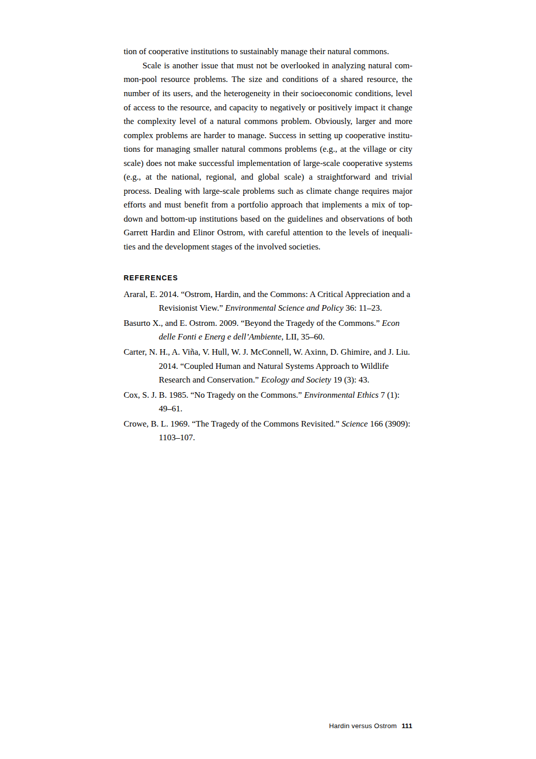tion of cooperative institutions to sustainably manage their natural commons.
Scale is another issue that must not be overlooked in analyzing natural common-pool resource problems. The size and conditions of a shared resource, the number of its users, and the heterogeneity in their socioeconomic conditions, level of access to the resource, and capacity to negatively or positively impact it change the complexity level of a natural commons problem. Obviously, larger and more complex problems are harder to manage. Success in setting up cooperative institutions for managing smaller natural commons problems (e.g., at the village or city scale) does not make successful implementation of large-scale cooperative systems (e.g., at the national, regional, and global scale) a straightforward and trivial process. Dealing with large-scale problems such as climate change requires major efforts and must benefit from a portfolio approach that implements a mix of top-down and bottom-up institutions based on the guidelines and observations of both Garrett Hardin and Elinor Ostrom, with careful attention to the levels of inequalities and the development stages of the involved societies.
References
Araral, E. 2014. “Ostrom, Hardin, and the Commons: A Critical Appreciation and a Revisionist View.” Environmental Science and Policy 36: 11–23.
Basurto X., and E. Ostrom. 2009. “Beyond the Tragedy of the Commons.” Econ delle Fonti e Energ e dell’Ambiente, LII, 35–60.
Carter, N. H., A. Viña, V. Hull, W. J. McConnell, W. Axinn, D. Ghimire, and J. Liu. 2014. “Coupled Human and Natural Systems Approach to Wildlife Research and Conservation.” Ecology and Society 19 (3): 43.
Cox, S. J. B. 1985. “No Tragedy on the Commons.” Environmental Ethics 7 (1): 49–61.
Crowe, B. L. 1969. “The Tragedy of the Commons Revisited.” Science 166 (3909): 1103–107.
Hardin versus Ostrom111